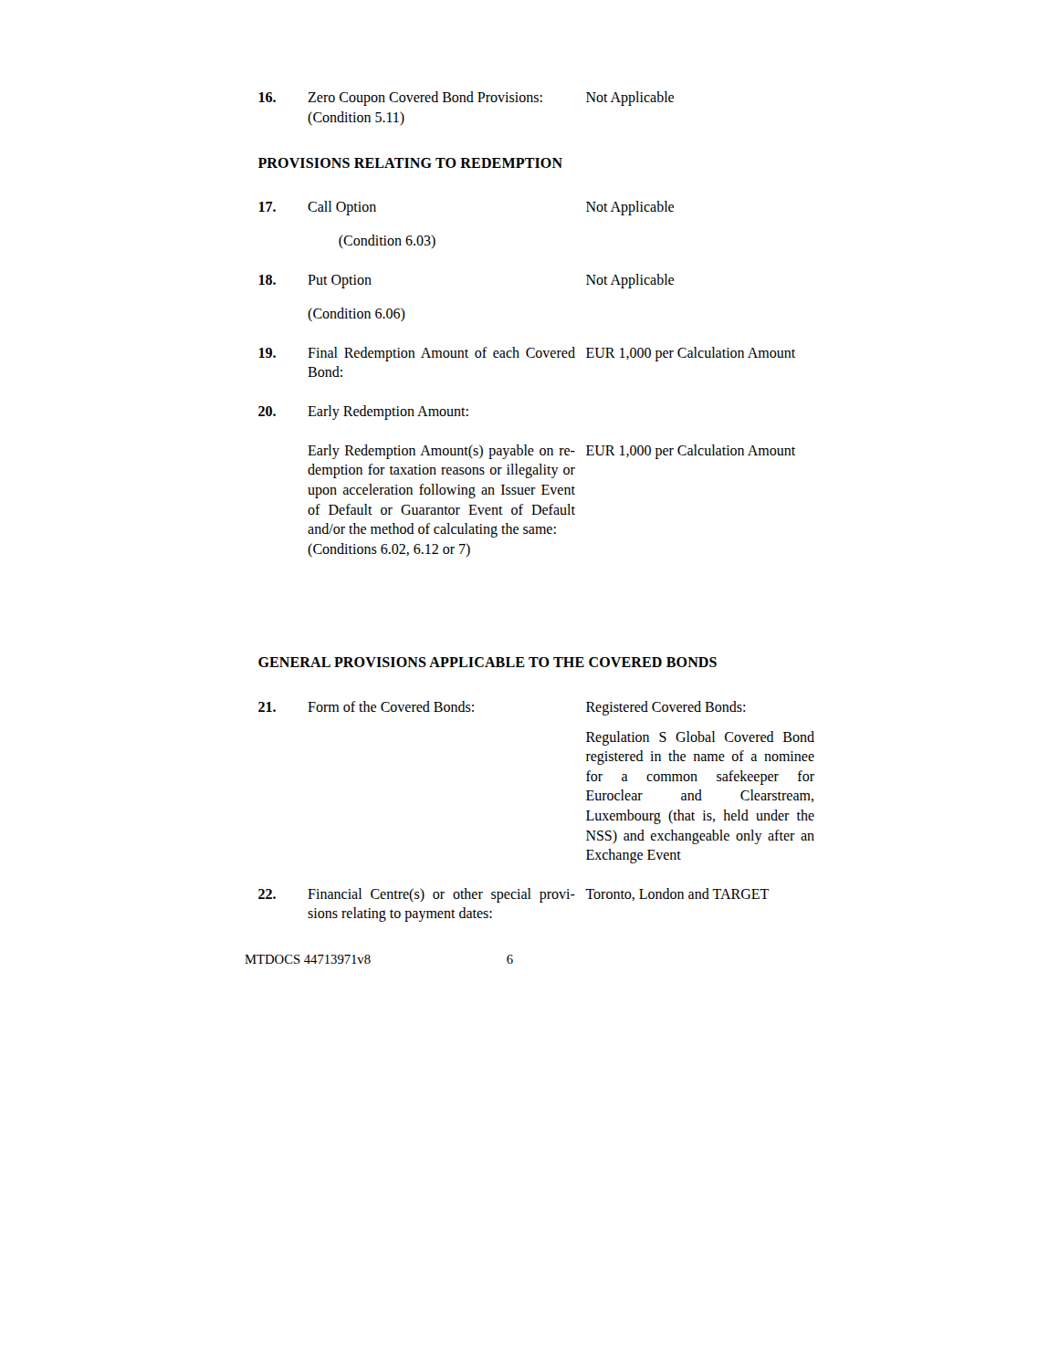16.
Zero Coupon Covered Bond Provisions:
(Condition 5.11)
Not Applicable
PROVISIONS RELATING TO REDEMPTION
17.
Call Option (Condition 6.03)
Not Applicable
18.
Put Option (Condition 6.06)
Not Applicable
19.
Final Redemption Amount of each Covered Bond:
EUR 1,000 per Calculation Amount
20.
Early Redemption Amount:
Early Redemption Amount(s) payable on redemption for taxation reasons or illegality or upon acceleration following an Issuer Event of Default or Guarantor Event of Default and/or the method of calculating the same:
(Conditions 6.02, 6.12 or 7)
EUR 1,000 per Calculation Amount
GENERAL PROVISIONS APPLICABLE TO THE COVERED BONDS
21.
Form of the Covered Bonds:
Registered Covered Bonds:
Regulation S Global Covered Bond registered in the name of a nominee for a common safekeeper for Euroclear and Clearstream, Luxembourg (that is, held under the NSS) and exchangeable only after an Exchange Event
22.
Financial Centre(s) or other special provisions relating to payment dates:
Toronto, London and TARGET
MTDOCS 44713971v8
6